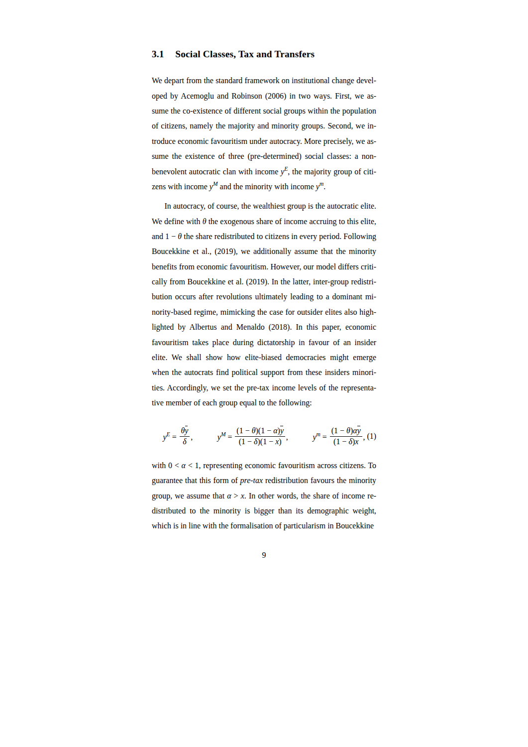3.1 Social Classes, Tax and Transfers
We depart from the standard framework on institutional change developed by Acemoglu and Robinson (2006) in two ways. First, we assume the co-existence of different social groups within the population of citizens, namely the majority and minority groups. Second, we introduce economic favouritism under autocracy. More precisely, we assume the existence of three (pre-determined) social classes: a non-benevolent autocratic clan with income yE, the majority group of citizens with income yM and the minority with income ym.
In autocracy, of course, the wealthiest group is the autocratic elite. We define with θ the exogenous share of income accruing to this elite, and 1 − θ the share redistributed to citizens in every period. Following Boucekkine et al., (2019), we additionally assume that the minority benefits from economic favouritism. However, our model differs critically from Boucekkine et al. (2019). In the latter, inter-group redistribution occurs after revolutions ultimately leading to a dominant minority-based regime, mimicking the case for outsider elites also highlighted by Albertus and Menaldo (2018). In this paper, economic favouritism takes place during dictatorship in favour of an insider elite. We shall show how elite-biased democracies might emerge when the autocrats find political support from these insiders minorities. Accordingly, we set the pre-tax income levels of the representative member of each group equal to the following:
yE = θy δ, yM = (1 − θ)(1 − α)y(1 − δ)(1 − x), ym = (1 − θ)αy(1 − δ)x, (1)
with 0 < α < 1, representing economic favouritism across citizens. To guarantee that this form of pre-tax redistribution favours the minority group, we assume that α > x. In other words, the share of income redistributed to the minority is bigger than its demographic weight, which is in line with the formalisation of particularism in Boucekkine
9